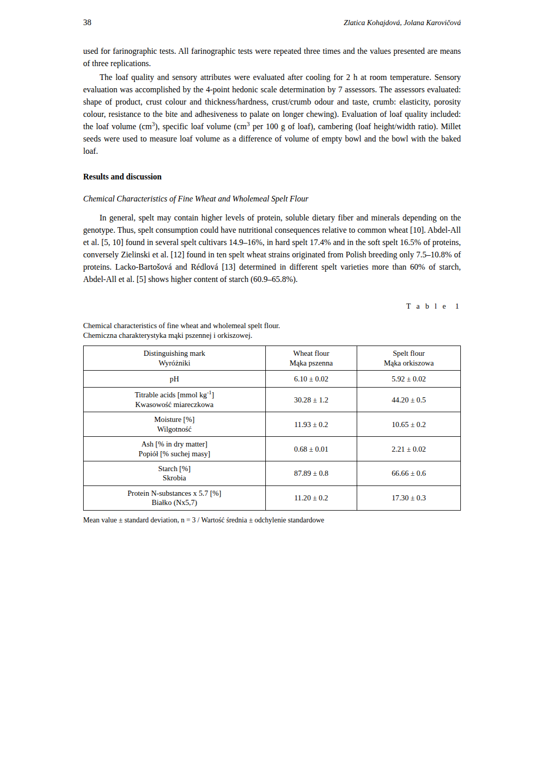38 Zlatica Kohajdová, Jolana Karovičová
used for farinographic tests. All farinographic tests were repeated three times and the values presented are means of three replications.
The loaf quality and sensory attributes were evaluated after cooling for 2 h at room temperature. Sensory evaluation was accomplished by the 4-point hedonic scale determination by 7 assessors. The assessors evaluated: shape of product, crust colour and thickness/hardness, crust/crumb odour and taste, crumb: elasticity, porosity colour, resistance to the bite and adhesiveness to palate on longer chewing). Evaluation of loaf quality included: the loaf volume (cm3), specific loaf volume (cm3 per 100 g of loaf), cambering (loaf height/width ratio). Millet seeds were used to measure loaf volume as a difference of volume of empty bowl and the bowl with the baked loaf.
Results and discussion
Chemical Characteristics of Fine Wheat and Wholemeal Spelt Flour
In general, spelt may contain higher levels of protein, soluble dietary fiber and minerals depending on the genotype. Thus, spelt consumption could have nutritional consequences relative to common wheat [10]. Abdel-All et al. [5, 10] found in several spelt cultivars 14.9–16%, in hard spelt 17.4% and in the soft spelt 16.5% of proteins, conversely Zielinski et al. [12] found in ten spelt wheat strains originated from Polish breeding only 7.5–10.8% of proteins. Lacko-Bartošová and Rédlová [13] determined in different spelt varieties more than 60% of starch, Abdel-All et al. [5] shows higher content of starch (60.9–65.8%).
T a b l e 1
Chemical characteristics of fine wheat and wholemeal spelt flour.
Chemiczna charakterystyka mąki pszennej i orkiszowej.
| Distinguishing mark Wyróżniki | Wheat flour Mąka pszenna | Spelt flour Mąka orkiszowa |
| --- | --- | --- |
| pH | 6.10 ± 0.02 | 5.92 ± 0.02 |
| Titrable acids [mmol kg -1 ] Kwasowość miareczkowa | 30.28 ± 1.2 | 44.20 ± 0.5 |
| Moisture [%] Wilgotność | 11.93 ± 0.2 | 10.65 ± 0.2 |
| Ash [% in dry matter] Popiół [% suchej masy] | 0.68 ± 0.01 | 2.21 ± 0.02 |
| Starch [%] Skrobia | 87.89 ± 0.8 | 66.66 ± 0.6 |
| Protein N-substances x 5.7 [%] Białko (Nx5,7) | 11.20 ± 0.2 | 17.30 ± 0.3 |
Mean value ± standard deviation, n = 3 / Wartość średnia ± odchylenie standardowe